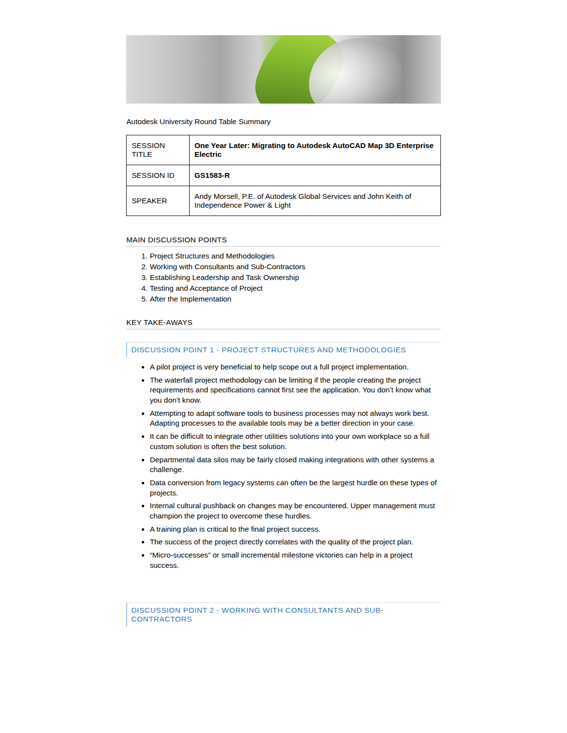Autodesk University Round Table Summary
| SESSION TITLE | One Year Later: Migrating to Autodesk AutoCAD Map 3D Enterprise Electric |
| SESSION ID | GS1583-R |
| SPEAKER | Andy Morsell, P.E. of Autodesk Global Services and John Keith of Independence Power & Light |
MAIN DISCUSSION POINTS
Project Structures and Methodologies
Working with Consultants and Sub-Contractors
Establishing Leadership and Task Ownership
Testing and Acceptance of Project
After the Implementation
KEY TAKE-AWAYS
DISCUSSION POINT 1 - PROJECT STRUCTURES AND METHODOLOGIES
A pilot project is very beneficial to help scope out a full project implementation.
The waterfall project methodology can be limiting if the people creating the project requirements and specifications cannot first see the application. You don’t know what you don’t know.
Attempting to adapt software tools to business processes may not always work best. Adapting processes to the available tools may be a better direction in your case.
It can be difficult to integrate other utilities solutions into your own workplace so a full custom solution is often the best solution.
Departmental data silos may be fairly closed making integrations with other systems a challenge.
Data conversion from legacy systems can often be the largest hurdle on these types of projects.
Internal cultural pushback on changes may be encountered. Upper management must champion the project to overcome these hurdles.
A training plan is critical to the final project success.
The success of the project directly correlates with the quality of the project plan.
“Micro-successes” or small incremental milestone victories can help in a project success.
DISCUSSION POINT 2 - WORKING WITH CONSULTANTS AND SUB-CONTRACTORS